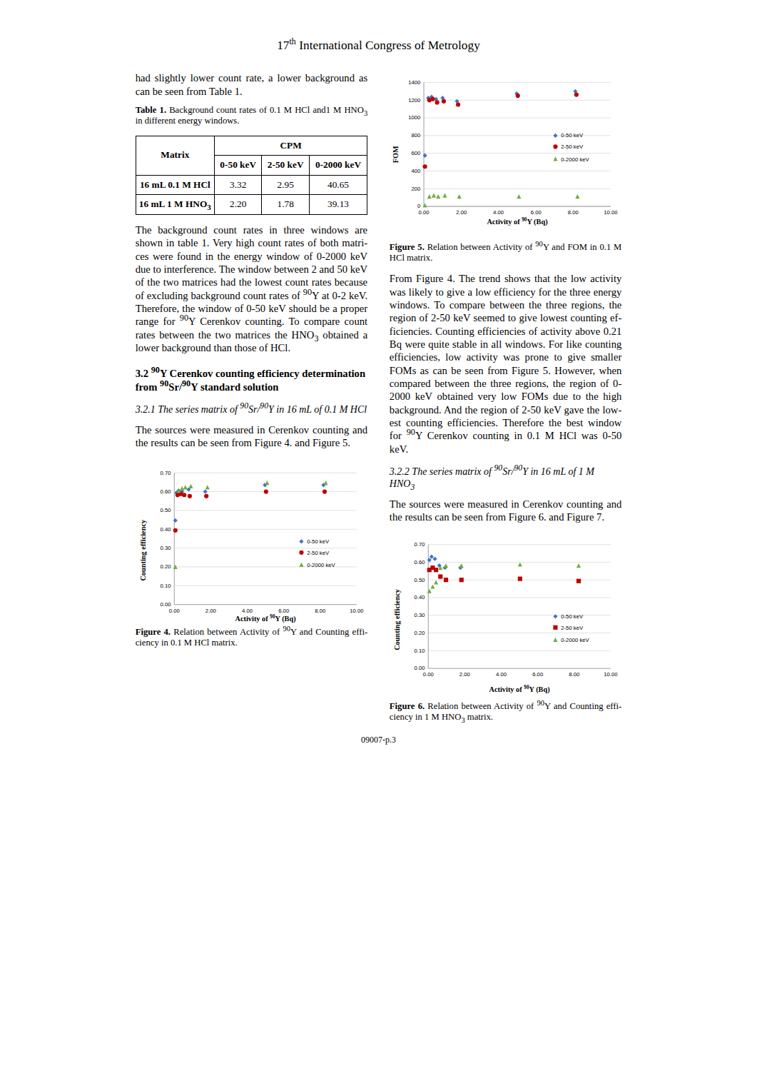17th International Congress of Metrology
had slightly lower count rate, a lower background as can be seen from Table 1.
Table 1. Background count rates of 0.1 M HCl and1 M HNO3 in different energy windows.
| Matrix | CPM |
| --- | --- |
| 0-50 keV | 2-50 keV | 0-2000 keV |
| 16 mL 0.1 M HCl | 3.32 | 2.95 | 40.65 |
| 16 mL 1 M HNO 3 | 2.20 | 1.78 | 39.13 |
The background count rates in three windows are shown in table 1. Very high count rates of both matrices were found in the energy window of 0-2000 keV due to interference. The window between 2 and 50 keV of the two matrices had the lowest count rates because of excluding background count rates of 90Y at 0-2 keV. Therefore, the window of 0-50 keV should be a proper range for 90Y Cerenkov counting. To compare count rates between the two matrices the HNO3 obtained a lower background than those of HCl.
3.2 90Y Cerenkov counting efficiency determination from 90Sr/90Y standard solution
3.2.1 The series matrix of 90Sr/90Y in 16 mL of 0.1 M HCl
The sources were measured in Cerenkov counting and the results can be seen from Figure 4. and Figure 5.
Counting efficiency 0.70 0.60 0.50 0.40 0.30 0.20 0.10 0.00 0.00 2.00 4.00 6.00 8.00 10.00 Activity of 90Y (Bq) 0-50 keV 2-50 keV 0-2000 keV
Figure 4. Relation between Activity of 90Y and Counting efficiency in 0.1 M HCl matrix.
FOM 1400 1200 1000 800 600 400 200 0 0.00 2.00 4.00 6.00 8.00 10.00 Activity of 90Y (Bq) 0-50 keV 2-50 keV 0-2000 keV
Figure 5. Relation between Activity of 90Y and FOM in 0.1 M HCl matrix.
From Figure 4. The trend shows that the low activity was likely to give a low efficiency for the three energy windows. To compare between the three regions, the region of 2-50 keV seemed to give lowest counting efficiencies. Counting efficiencies of activity above 0.21 Bq were quite stable in all windows. For like counting efficiencies, low activity was prone to give smaller FOMs as can be seen from Figure 5. However, when compared between the three regions, the region of 0-2000 keV obtained very low FOMs due to the high background. And the region of 2-50 keV gave the lowest counting efficiencies. Therefore the best window for 90Y Cerenkov counting in 0.1 M HCl was 0-50 keV.
3.2.2 The series matrix of 90Sr/90Y in 16 mL of 1 M HNO3
The sources were measured in Cerenkov counting and the results can be seen from Figure 6. and Figure 7.
Counting efficiency 0.70 0.60 0.50 0.40 0.30 0.20 0.10 0.00 0.00 2.00 4.00 6.00 8.00 10.00 Activity of 90Y (Bq) 0-50 keV 2-50 keV 0-2000 keV
Figure 6. Relation between Activity of 90Y and Counting efficiency in 1 M HNO3 matrix.
09007-p.3